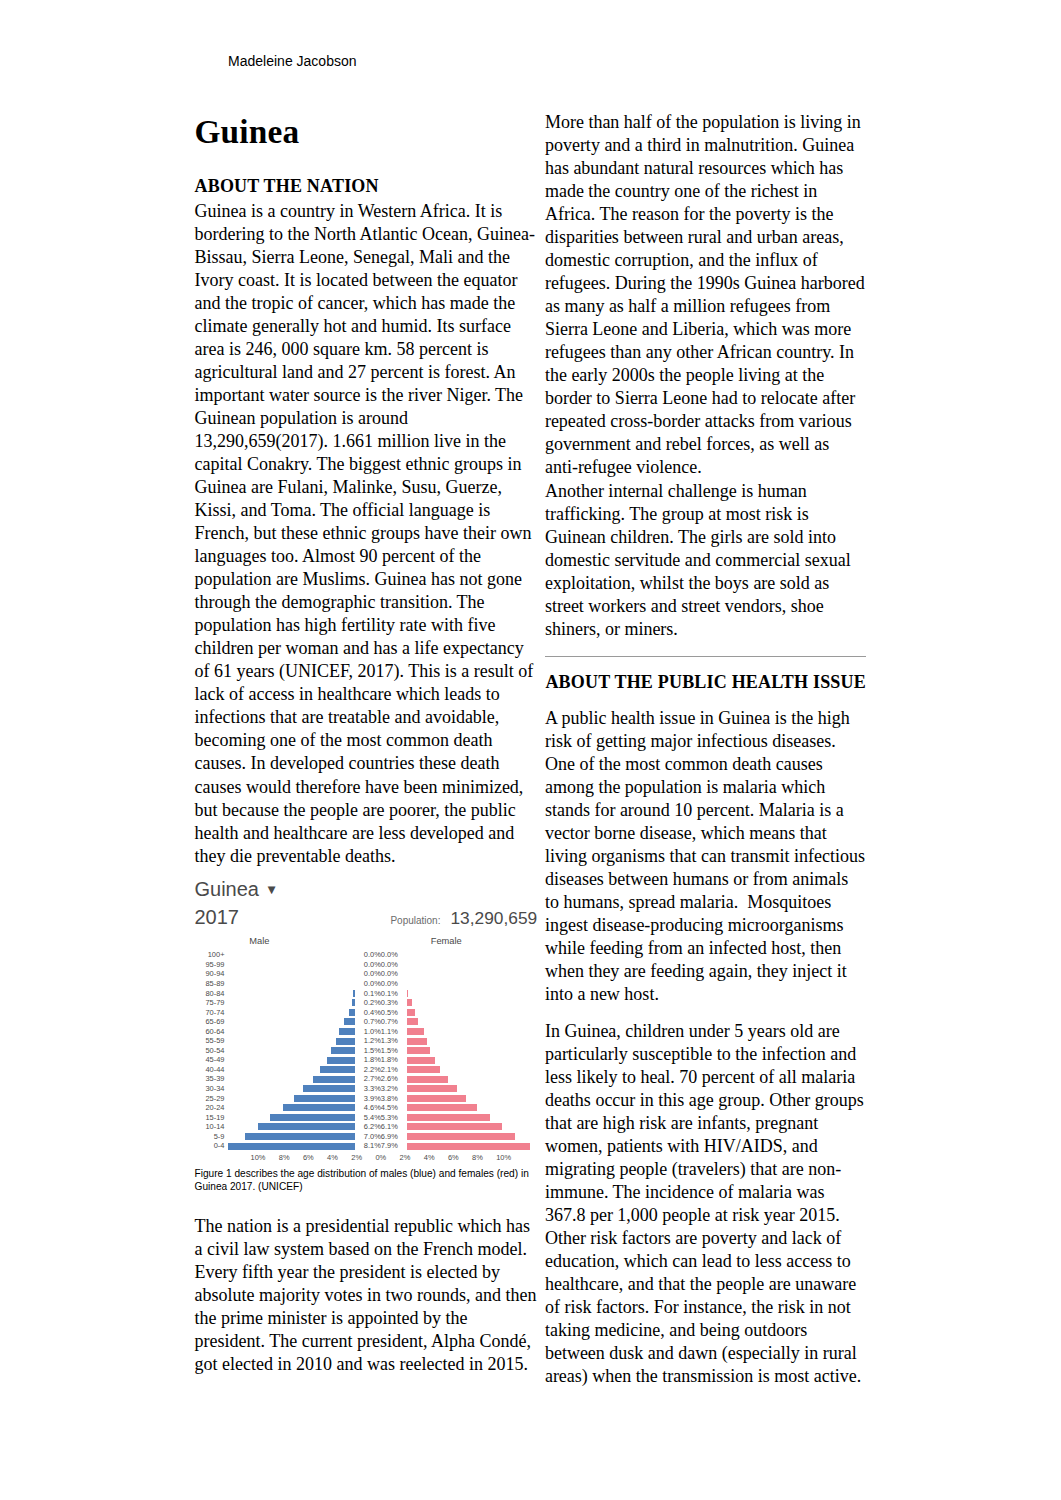Madeleine Jacobson
Guinea
ABOUT THE NATION
Guinea is a country in Western Africa. It is bordering to the North Atlantic Ocean, Guinea-Bissau, Sierra Leone, Senegal, Mali and the Ivory coast. It is located between the equator and the tropic of cancer, which has made the climate generally hot and humid. Its surface area is 246, 000 square km. 58 percent is agricultural land and 27 percent is forest. An important water source is the river Niger. The Guinean population is around 13,290,659(2017). 1.661 million live in the capital Conakry. The biggest ethnic groups in Guinea are Fulani, Malinke, Susu, Guerze, Kissi, and Toma. The official language is French, but these ethnic groups have their own languages too. Almost 90 percent of the population are Muslims. Guinea has not gone through the demographic transition. The population has high fertility rate with five children per woman and has a life expectancy of 61 years (UNICEF, 2017). This is a result of lack of access in healthcare which leads to infections that are treatable and avoidable, becoming one of the most common death causes. In developed countries these death causes would therefore have been minimized, but because the people are poorer, the public health and healthcare are less developed and they die preventable deaths.
Guinea ▼
2017 Population: 13,290,659
Male Female
| 100+ | | 0.0% | 0.0% | |
| 95-99 | | 0.0% | 0.0% | |
| 90-94 | | 0.0% | 0.0% | |
| 85-89 | | 0.0% | 0.0% | |
| 80-84 | | 0.1% | 0.1% | |
| 75-79 | | 0.2% | 0.3% | |
| 70-74 | | 0.4% | 0.5% | |
| 65-69 | | 0.7% | 0.7% | |
| 60-64 | | 1.0% | 1.1% | |
| 55-59 | | 1.2% | 1.3% | |
| 50-54 | | 1.5% | 1.5% | |
| 45-49 | | 1.8% | 1.8% | |
| 40-44 | | 2.2% | 2.1% | |
| 35-39 | | 2.7% | 2.6% | |
| 30-34 | | 3.3% | 3.2% | |
| 25-29 | | 3.9% | 3.8% | |
| 20-24 | | 4.6% | 4.5% | |
| 15-19 | | 5.4% | 5.3% | |
| 10-14 | | 6.2% | 6.1% | |
| 5-9 | | 7.0% | 6.9% | |
| 0-4 | | 8.1% | 7.9% | |
10% 8% 6% 4% 2% 0% 2% 4% 6% 8% 10%
Figure 1 describes the age distribution of males (blue) and females (red) in Guinea 2017. (UNICEF)
The nation is a presidential republic which has a civil law system based on the French model. Every fifth year the president is elected by absolute majority votes in two rounds, and then the prime minister is appointed by the president. The current president, Alpha Condé, got elected in 2010 and was reelected in 2015.
More than half of the population is living in poverty and a third in malnutrition. Guinea has abundant natural resources which has made the country one of the richest in Africa. The reason for the poverty is the disparities between rural and urban areas, domestic corruption, and the influx of refugees. During the 1990s Guinea harbored as many as half a million refugees from Sierra Leone and Liberia, which was more refugees than any other African country. In the early 2000s the people living at the border to Sierra Leone had to relocate after repeated cross-border attacks from various government and rebel forces, as well as anti-refugee violence.
Another internal challenge is human trafficking. The group at most risk is Guinean children. The girls are sold into domestic servitude and commercial sexual exploitation, whilst the boys are sold as street workers and street vendors, shoe shiners, or miners.
ABOUT THE PUBLIC HEALTH ISSUE
A public health issue in Guinea is the high risk of getting major infectious diseases. One of the most common death causes among the population is malaria which stands for around 10 percent. Malaria is a vector borne disease, which means that living organisms that can transmit infectious diseases between humans or from animals to humans, spread malaria. Mosquitoes ingest disease-producing microorganisms while feeding from an infected host, then when they are feeding again, they inject it into a new host.
In Guinea, children under 5 years old are particularly susceptible to the infection and less likely to heal. 70 percent of all malaria deaths occur in this age group. Other groups that are high risk are infants, pregnant women, patients with HIV/AIDS, and migrating people (travelers) that are non-immune. The incidence of malaria was 367.8 per 1,000 people at risk year 2015. Other risk factors are poverty and lack of education, which can lead to less access to healthcare, and that the people are unaware of risk factors. For instance, the risk in not taking medicine, and being outdoors between dusk and dawn (especially in rural areas) when the transmission is most active.